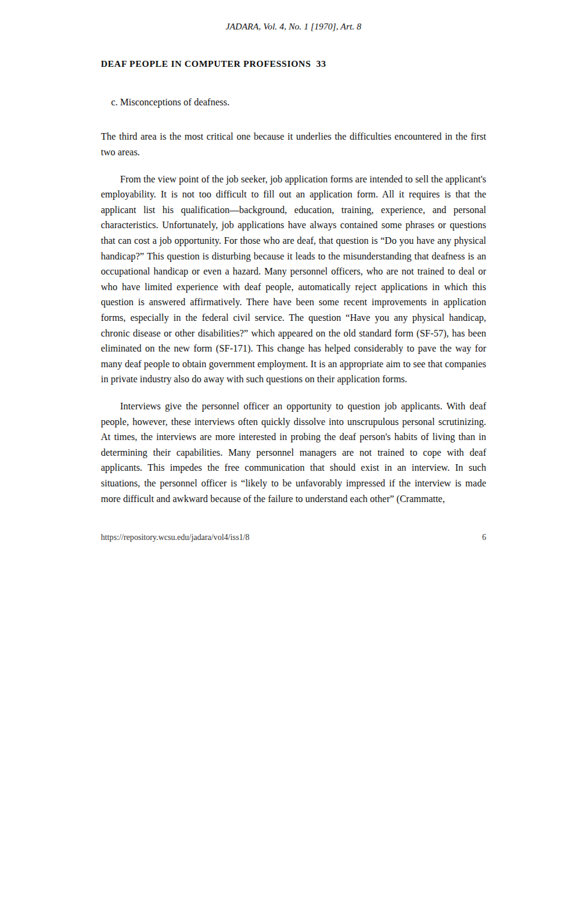JADARA, Vol. 4, No. 1 [1970], Art. 8
DEAF PEOPLE IN COMPUTER PROFESSIONS 33
Misconceptions of deafness.
The third area is the most critical one because it underlies the difficulties encountered in the first two areas.
From the view point of the job seeker, job application forms are intended to sell the applicant's employability. It is not too difficult to fill out an application form. All it requires is that the applicant list his qualification—background, education, training, experience, and personal characteristics. Unfortunately, job applications have always contained some phrases or questions that can cost a job opportunity. For those who are deaf, that question is “Do you have any physical handicap?” This question is disturbing because it leads to the misunderstanding that deafness is an occupational handicap or even a hazard. Many personnel officers, who are not trained to deal or who have limited experience with deaf people, automatically reject applications in which this question is answered affirmatively. There have been some recent improvements in application forms, especially in the federal civil service. The question “Have you any physical handicap, chronic disease or other disabilities?” which appeared on the old standard form (SF-57), has been eliminated on the new form (SF-171). This change has helped considerably to pave the way for many deaf people to obtain government employment. It is an appropriate aim to see that companies in private industry also do away with such questions on their application forms.
Interviews give the personnel officer an opportunity to question job applicants. With deaf people, however, these interviews often quickly dissolve into unscrupulous personal scrutinizing. At times, the interviews are more interested in probing the deaf person's habits of living than in determining their capabilities. Many personnel managers are not trained to cope with deaf applicants. This impedes the free communication that should exist in an interview. In such situations, the personnel officer is “likely to be unfavorably impressed if the interview is made more difficult and awkward because of the failure to understand each other” (Crammatte,
https://repository.wcsu.edu/jadara/vol4/iss1/8 6